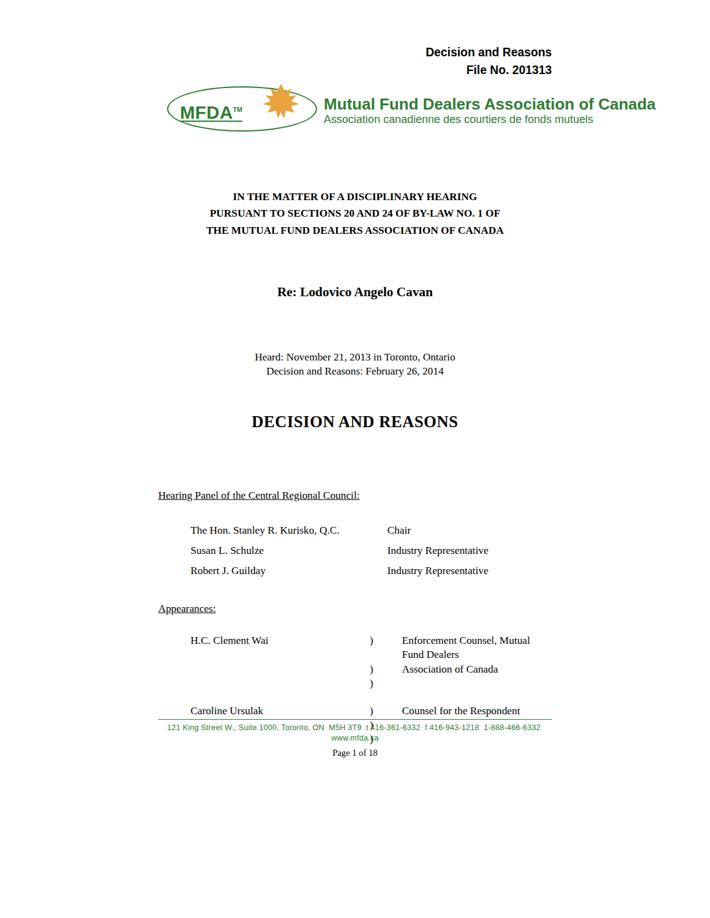Decision and Reasons
File No. 201313
MFDATM
Mutual Fund Dealers Association of Canada
Association canadienne des courtiers de fonds mutuels
In the matter of a disciplinary hearing
pursuant to Sections 20 and 24 of By-law No. 1 of
the Mutual Fund Dealers Association of Canada
Re: Lodovico Angelo Cavan
Heard: November 21, 2013 in Toronto, Ontario
Decision and Reasons: February 26, 2014
DECISION AND REASONS
Hearing Panel of the Central Regional Council:
| The Hon. Stanley R. Kurisko, Q.C. | Chair |
| Susan L. Schulze | Industry Representative |
| Robert J. Guilday | Industry Representative |
Appearances:
| H.C. Clement Wai | ) | Enforcement Counsel, Mutual Fund Dealers |
| | ) | Association of Canada |
| | ) | |
| Caroline Ursulak | ) | Counsel for the Respondent |
| | ) | |
| | ) | |
121 King Street W., Suite 1000, Toronto, ON M5H 3T9 t 416-361-6332 f 416-943-1218 1-888-466-6332 www.mfda.ca
Page 1 of 18